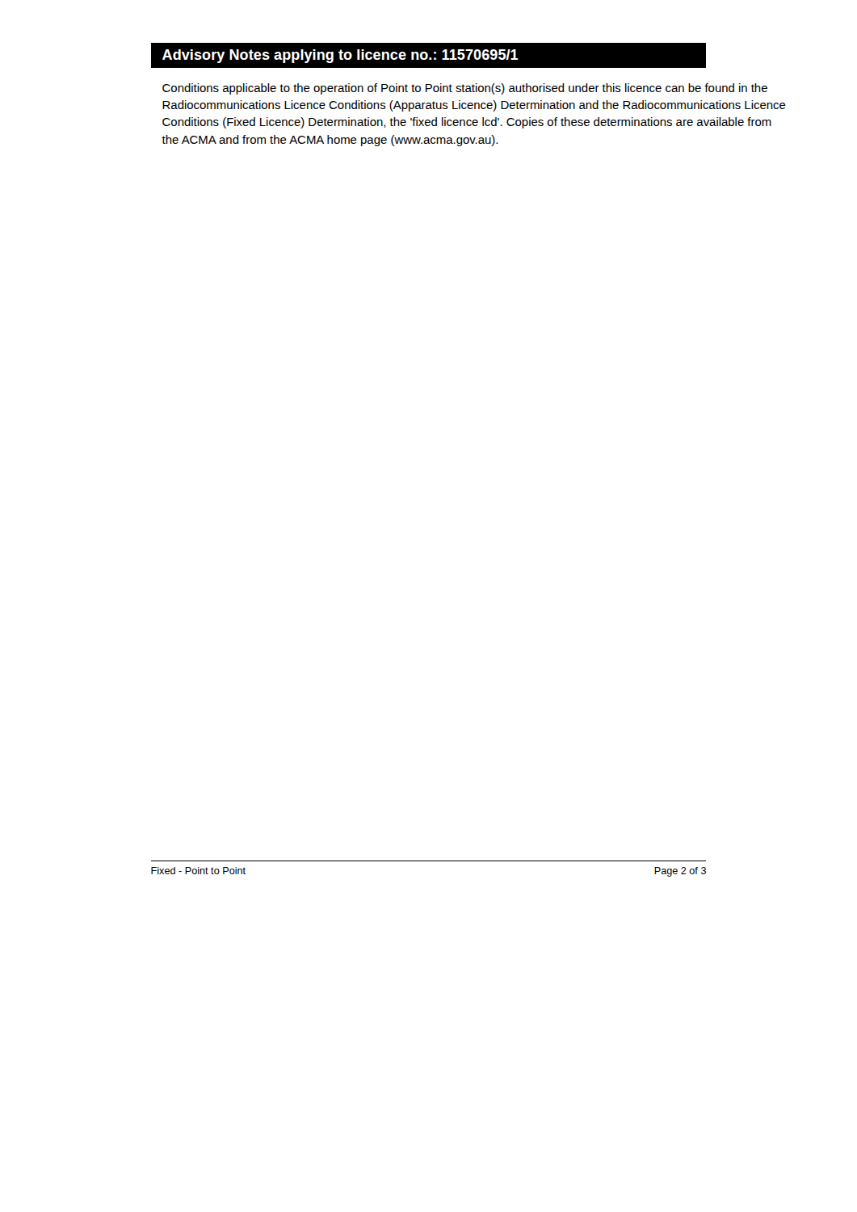Advisory Notes applying to licence no.: 11570695/1
Conditions applicable to the operation of Point to Point station(s) authorised under this licence can be found in the
Radiocommunications Licence Conditions (Apparatus Licence) Determination and the Radiocommunications Licence
Conditions (Fixed Licence) Determination, the 'fixed licence lcd'. Copies of these determinations are available from
the ACMA and from the ACMA home page (www.acma.gov.au).
Fixed - Point to Point
Page 2 of 3